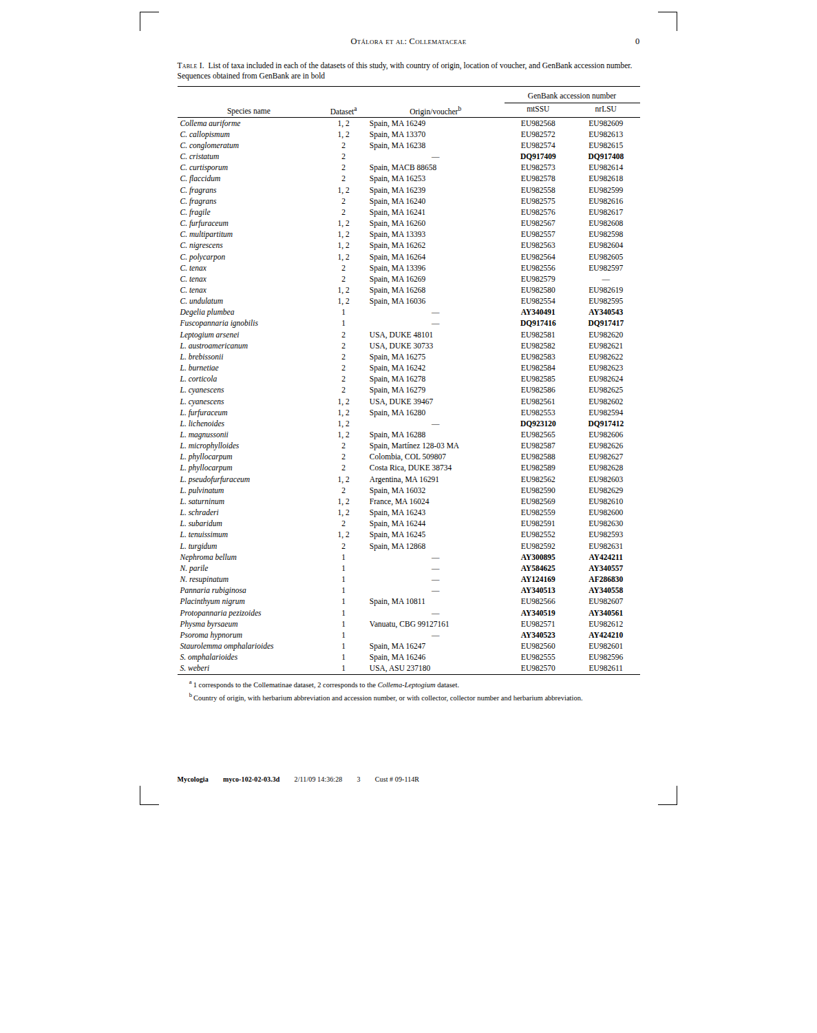Otálora et al: Collemataceae 0
Table I. List of taxa included in each of the datasets of this study, with country of origin, location of voucher, and GenBank accession number. Sequences obtained from GenBank are in bold
| Species name | Dataset a | Origin/voucher b | GenBank accession number |
| --- | --- | --- | --- |
| mtSSU | nrLSU |
| Collema auriforme | 1, 2 | Spain, MA 16249 | EU982568 | EU982609 |
| C. callopismum | 1, 2 | Spain, MA 13370 | EU982572 | EU982613 |
| C. conglomeratum | 2 | Spain, MA 16238 | EU982574 | EU982615 |
| C. cristatum | 2 | — | DQ917409 | DQ917408 |
| C. curtisporum | 2 | Spain, MACB 88658 | EU982573 | EU982614 |
| C. flaccidum | 2 | Spain, MA 16253 | EU982578 | EU982618 |
| C. fragrans | 1, 2 | Spain, MA 16239 | EU982558 | EU982599 |
| C. fragrans | 2 | Spain, MA 16240 | EU982575 | EU982616 |
| C. fragile | 2 | Spain, MA 16241 | EU982576 | EU982617 |
| C. furfuraceum | 1, 2 | Spain, MA 16260 | EU982567 | EU982608 |
| C. multipartitum | 1, 2 | Spain, MA 13393 | EU982557 | EU982598 |
| C. nigrescens | 1, 2 | Spain, MA 16262 | EU982563 | EU982604 |
| C. polycarpon | 1, 2 | Spain, MA 16264 | EU982564 | EU982605 |
| C. tenax | 2 | Spain, MA 13396 | EU982556 | EU982597 |
| C. tenax | 2 | Spain, MA 16269 | EU982579 | — |
| C. tenax | 1, 2 | Spain, MA 16268 | EU982580 | EU982619 |
| C. undulatum | 1, 2 | Spain, MA 16036 | EU982554 | EU982595 |
| Degelia plumbea | 1 | — | AY340491 | AY340543 |
| Fuscopannaria ignobilis | 1 | — | DQ917416 | DQ917417 |
| Leptogium arsenei | 2 | USA, DUKE 48101 | EU982581 | EU982620 |
| L. austroamericanum | 2 | USA, DUKE 30733 | EU982582 | EU982621 |
| L. brebissonii | 2 | Spain, MA 16275 | EU982583 | EU982622 |
| L. burnetiae | 2 | Spain, MA 16242 | EU982584 | EU982623 |
| L. corticola | 2 | Spain, MA 16278 | EU982585 | EU982624 |
| L. cyanescens | 2 | Spain, MA 16279 | EU982586 | EU982625 |
| L. cyanescens | 1, 2 | USA, DUKE 39467 | EU982561 | EU982602 |
| L. furfuraceum | 1, 2 | Spain, MA 16280 | EU982553 | EU982594 |
| L. lichenoides | 1, 2 | — | DQ923120 | DQ917412 |
| L. magnussonii | 1, 2 | Spain, MA 16288 | EU982565 | EU982606 |
| L. microphylloides | 2 | Spain, Martínez 128-03 MA | EU982587 | EU982626 |
| L. phyllocarpum | 2 | Colombia, COL 509807 | EU982588 | EU982627 |
| L. phyllocarpum | 2 | Costa Rica, DUKE 38734 | EU982589 | EU982628 |
| L. pseudofurfuraceum | 1, 2 | Argentina, MA 16291 | EU982562 | EU982603 |
| L. pulvinatum | 2 | Spain, MA 16032 | EU982590 | EU982629 |
| L. saturninum | 1, 2 | France, MA 16024 | EU982569 | EU982610 |
| L. schraderi | 1, 2 | Spain, MA 16243 | EU982559 | EU982600 |
| L. subaridum | 2 | Spain, MA 16244 | EU982591 | EU982630 |
| L. tenuissimum | 1, 2 | Spain, MA 16245 | EU982552 | EU982593 |
| L. turgidum | 2 | Spain, MA 12868 | EU982592 | EU982631 |
| Nephroma bellum | 1 | — | AY300895 | AY424211 |
| N. parile | 1 | — | AY584625 | AY340557 |
| N. resupinatum | 1 | — | AY124169 | AF286830 |
| Pannaria rubiginosa | 1 | — | AY340513 | AY340558 |
| Placinthyum nigrum | 1 | Spain, MA 10811 | EU982566 | EU982607 |
| Protopannaria pezizoides | 1 | — | AY340519 | AY340561 |
| Physma byrsaeum | 1 | Vanuatu, CBG 99127161 | EU982571 | EU982612 |
| Psoroma hypnorum | 1 | — | AY340523 | AY424210 |
| Staurolemma omphalarioides | 1 | Spain, MA 16247 | EU982560 | EU982601 |
| S. omphalarioides | 1 | Spain, MA 16246 | EU982555 | EU982596 |
| S. weberi | 1 | USA, ASU 237180 | EU982570 | EU982611 |
a 1 corresponds to the Collematinae dataset, 2 corresponds to the Collema-Leptogium dataset.
b Country of origin, with herbarium abbreviation and accession number, or with collector, collector number and herbarium abbreviation.
Mycologia myco-102-02-03.3d 2/11/09 14:36:28 3 Cust # 09-114R